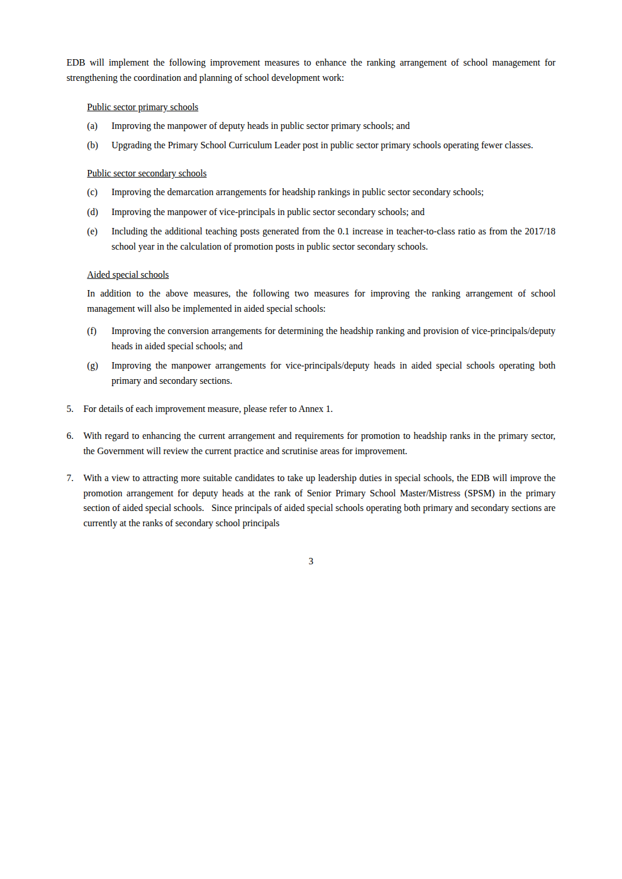EDB will implement the following improvement measures to enhance the ranking arrangement of school management for strengthening the coordination and planning of school development work:
Public sector primary schools
(a)
Improving the manpower of deputy heads in public sector primary schools; and
(b)
Upgrading the Primary School Curriculum Leader post in public sector primary schools operating fewer classes.
Public sector secondary schools
(c)
Improving the demarcation arrangements for headship rankings in public sector secondary schools;
(d)
Improving the manpower of vice-principals in public sector secondary schools; and
(e)
Including the additional teaching posts generated from the 0.1 increase in teacher-to-class ratio as from the 2017/18 school year in the calculation of promotion posts in public sector secondary schools.
Aided special schools
In addition to the above measures, the following two measures for improving the ranking arrangement of school management will also be implemented in aided special schools:
(f)
Improving the conversion arrangements for determining the headship ranking and provision of vice-principals/deputy heads in aided special schools; and
(g)
Improving the manpower arrangements for vice-principals/deputy heads in aided special schools operating both primary and secondary sections.
5.
For details of each improvement measure, please refer to Annex 1.
6.
With regard to enhancing the current arrangement and requirements for promotion to headship ranks in the primary sector, the Government will review the current practice and scrutinise areas for improvement.
7.
With a view to attracting more suitable candidates to take up leadership duties in special schools, the EDB will improve the promotion arrangement for deputy heads at the rank of Senior Primary School Master/Mistress (SPSM) in the primary section of aided special schools. Since principals of aided special schools operating both primary and secondary sections are currently at the ranks of secondary school principals
3